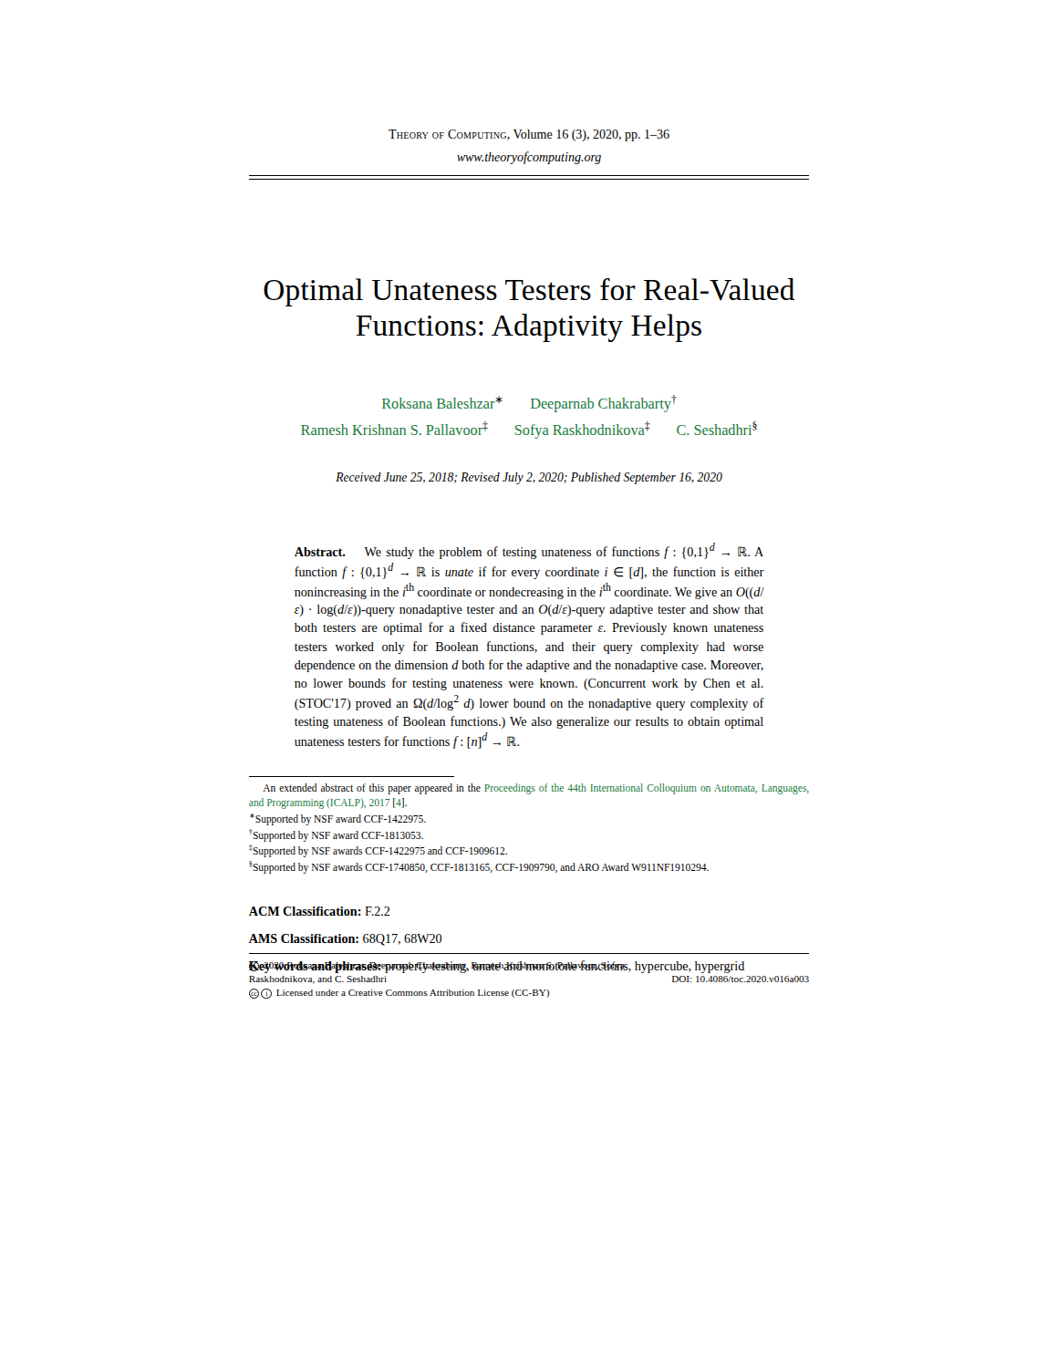Theory of Computing, Volume 16 (3), 2020, pp. 1–36
www.theoryofcomputing.org
Optimal Unateness Testers for Real-Valued
Functions: Adaptivity Helps
Roksana Baleshzar∗ Deeparnab Chakrabarty†
Ramesh Krishnan S. Pallavoor‡ Sofya Raskhodnikova‡ C. Seshadhri§
Received June 25, 2018; Revised July 2, 2020; Published September 16, 2020
Abstract. We study the problem of testing unateness of functions f : {0,1}d → ℝ. A function f : {0,1}d → ℝ is unate if for every coordinate i ∈ [d], the function is either nonincreasing in the ith coordinate or nondecreasing in the ith coordinate. We give an O((d/ε) · log(d/ε))-query nonadaptive tester and an O(d/ε)-query adaptive tester and show that both testers are optimal for a fixed distance parameter ε. Previously known unateness testers worked only for Boolean functions, and their query complexity had worse dependence on the dimension d both for the adaptive and the nonadaptive case. Moreover, no lower bounds for testing unateness were known. (Concurrent work by Chen et al. (STOC'17) proved an Ω(d/log2 d) lower bound on the nonadaptive query complexity of testing unateness of Boolean functions.) We also generalize our results to obtain optimal unateness testers for functions f : [n]d → ℝ.
An extended abstract of this paper appeared in the Proceedings of the 44th International Colloquium on Automata, Languages, and Programming (ICALP), 2017 [4].
∗Supported by NSF award CCF-1422975.
†Supported by NSF award CCF-1813053.
‡Supported by NSF awards CCF-1422975 and CCF-1909612.
§Supported by NSF awards CCF-1740850, CCF-1813165, CCF-1909790, and ARO Award W911NF1910294.
ACM Classification: F.2.2
AMS Classification: 68Q17, 68W20
Key words and phrases: property testing, unate and monotone functions, hypercube, hypergrid
c2020 Roksana Baleshzar, Deeparnab Chakrabarty, Ramesh Krishnan S. Pallavoor, Sofya Raskhodnikova, and C. Seshadhri
cc i Licensed under a Creative Commons Attribution License (CC-BY)
DOI: 10.4086/toc.2020.v016a003